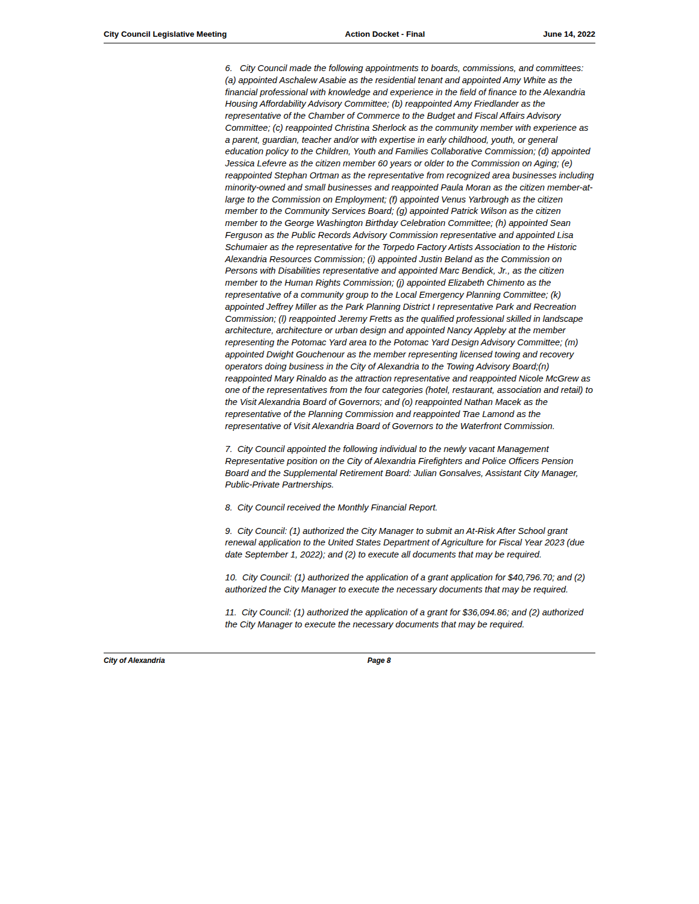City Council Legislative Meeting
Action Docket - Final
June 14, 2022
6. City Council made the following appointments to boards, commissions, and committees: (a) appointed Aschalew Asabie as the residential tenant and appointed Amy White as the financial professional with knowledge and experience in the field of finance to the Alexandria Housing Affordability Advisory Committee; (b) reappointed Amy Friedlander as the representative of the Chamber of Commerce to the Budget and Fiscal Affairs Advisory Committee; (c) reappointed Christina Sherlock as the community member with experience as a parent, guardian, teacher and/or with expertise in early childhood, youth, or general education policy to the Children, Youth and Families Collaborative Commission; (d) appointed Jessica Lefevre as the citizen member 60 years or older to the Commission on Aging; (e) reappointed Stephan Ortman as the representative from recognized area businesses including minority-owned and small businesses and reappointed Paula Moran as the citizen member-at-large to the Commission on Employment; (f) appointed Venus Yarbrough as the citizen member to the Community Services Board; (g) appointed Patrick Wilson as the citizen member to the George Washington Birthday Celebration Committee; (h) appointed Sean Ferguson as the Public Records Advisory Commission representative and appointed Lisa Schumaier as the representative for the Torpedo Factory Artists Association to the Historic Alexandria Resources Commission; (i) appointed Justin Beland as the Commission on Persons with Disabilities representative and appointed Marc Bendick, Jr., as the citizen member to the Human Rights Commission; (j) appointed Elizabeth Chimento as the representative of a community group to the Local Emergency Planning Committee; (k) appointed Jeffrey Miller as the Park Planning District I representative Park and Recreation Commission; (l) reappointed Jeremy Fretts as the qualified professional skilled in landscape architecture, architecture or urban design and appointed Nancy Appleby at the member representing the Potomac Yard area to the Potomac Yard Design Advisory Committee; (m) appointed Dwight Gouchenour as the member representing licensed towing and recovery operators doing business in the City of Alexandria to the Towing Advisory Board;(n) reappointed Mary Rinaldo as the attraction representative and reappointed Nicole McGrew as one of the representatives from the four categories (hotel, restaurant, association and retail) to the Visit Alexandria Board of Governors; and (o) reappointed Nathan Macek as the representative of the Planning Commission and reappointed Trae Lamond as the representative of Visit Alexandria Board of Governors to the Waterfront Commission.
7. City Council appointed the following individual to the newly vacant Management Representative position on the City of Alexandria Firefighters and Police Officers Pension Board and the Supplemental Retirement Board: Julian Gonsalves, Assistant City Manager, Public-Private Partnerships.
8. City Council received the Monthly Financial Report.
9. City Council: (1) authorized the City Manager to submit an At-Risk After School grant renewal application to the United States Department of Agriculture for Fiscal Year 2023 (due date September 1, 2022); and (2) to execute all documents that may be required.
10. City Council: (1) authorized the application of a grant application for $40,796.70; and (2) authorized the City Manager to execute the necessary documents that may be required.
11. City Council: (1) authorized the application of a grant for $36,094.86; and (2) authorized the City Manager to execute the necessary documents that may be required.
City of Alexandria
Page 8